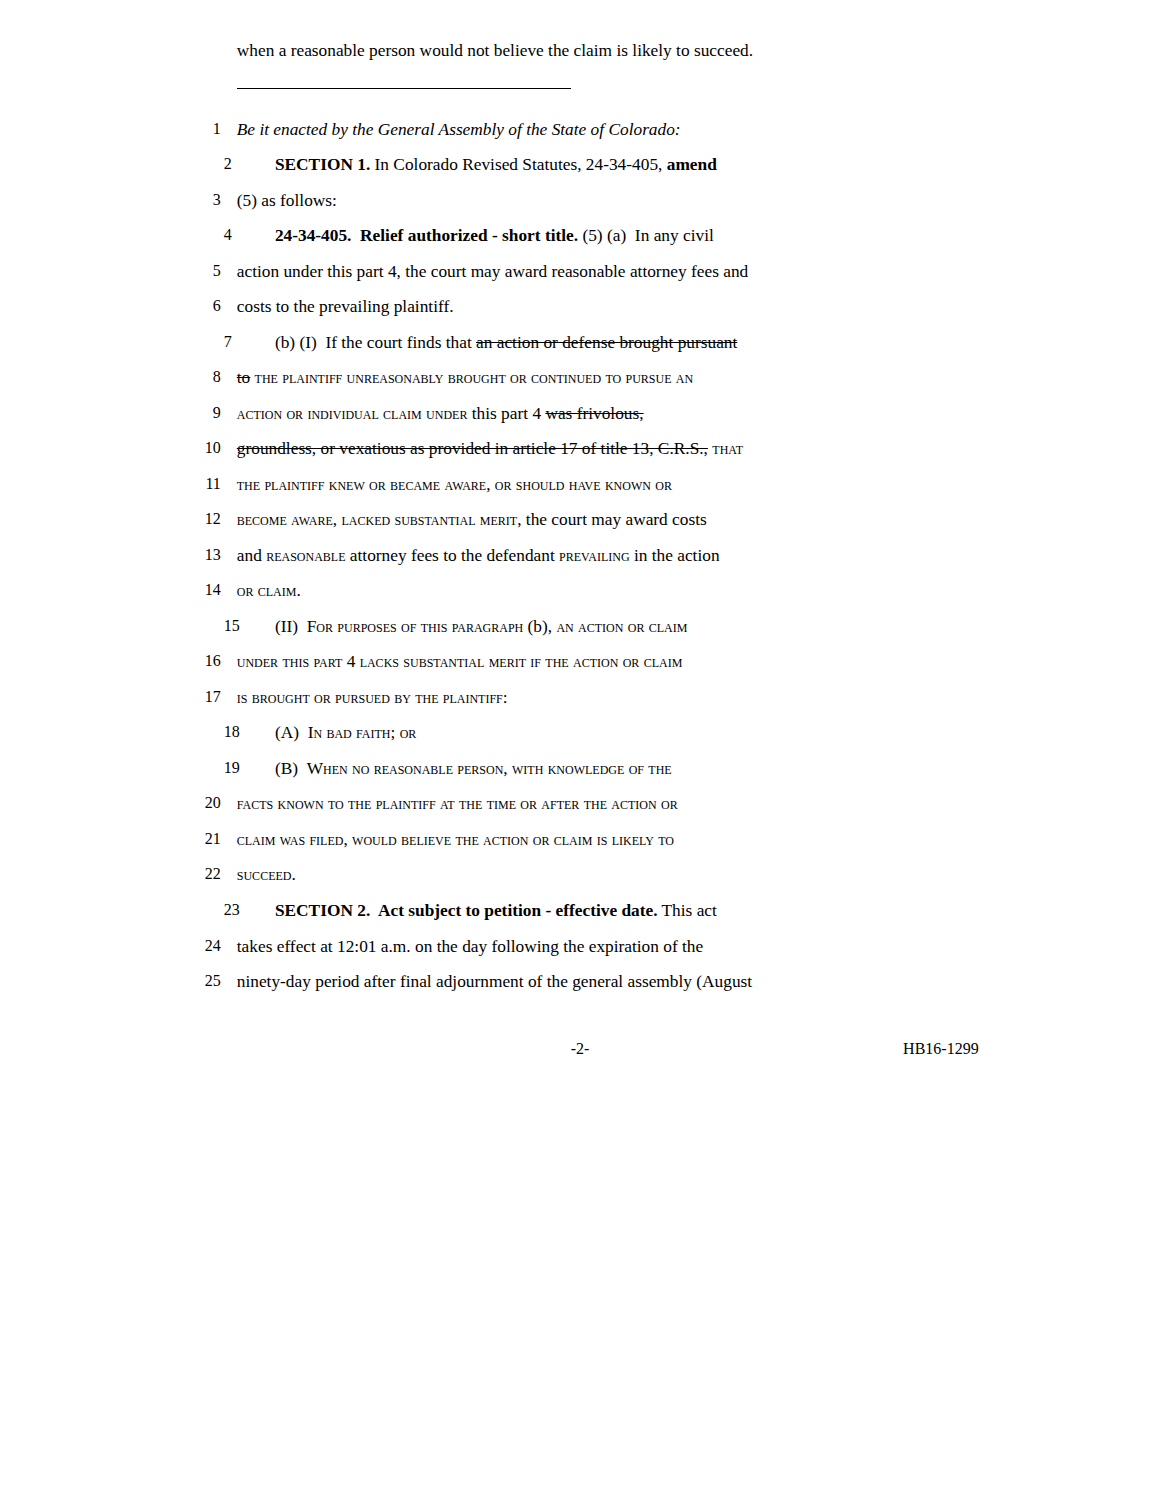when a reasonable person would not believe the claim is likely to succeed.
Be it enacted by the General Assembly of the State of Colorado:
SECTION 1. In Colorado Revised Statutes, 24-34-405, amend
(5) as follows:
24-34-405. Relief authorized - short title. (5) (a) In any civil
action under this part 4, the court may award reasonable attorney fees and
costs to the prevailing plaintiff.
(b) (I) If the court finds that an action or defense brought pursuant
to the plaintiff unreasonably brought or continued to pursue an
action or individual claim under this part 4 was frivolous,
groundless, or vexatious as provided in article 17 of title 13, C.R.S., that
the plaintiff knew or became aware, or should have known or
become aware, lacked substantial merit, the court may award costs
and reasonable attorney fees to the defendant prevailing in the action
or claim.
(II) For purposes of this paragraph (b), an action or claim
under this part 4 lacks substantial merit if the action or claim
is brought or pursued by the plaintiff:
(A) In bad faith; or
(B) When no reasonable person, with knowledge of the
facts known to the plaintiff at the time or after the action or
claim was filed, would believe the action or claim is likely to
succeed.
SECTION 2. Act subject to petition - effective date. This act
takes effect at 12:01 a.m. on the day following the expiration of the
ninety-day period after final adjournment of the general assembly (August
-2- HB16-1299